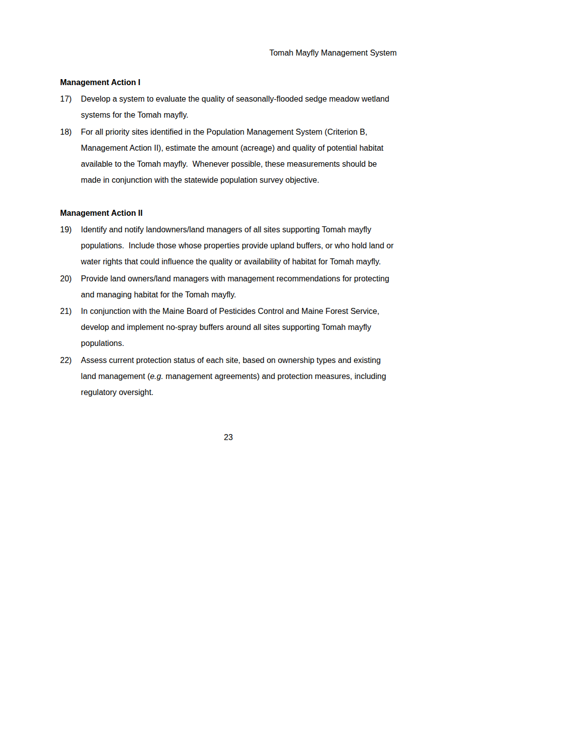Tomah Mayfly Management System
Management Action I
17) Develop a system to evaluate the quality of seasonally-flooded sedge meadow wetland systems for the Tomah mayfly.
18) For all priority sites identified in the Population Management System (Criterion B, Management Action II), estimate the amount (acreage) and quality of potential habitat available to the Tomah mayfly. Whenever possible, these measurements should be made in conjunction with the statewide population survey objective.
Management Action II
19) Identify and notify landowners/land managers of all sites supporting Tomah mayfly populations. Include those whose properties provide upland buffers, or who hold land or water rights that could influence the quality or availability of habitat for Tomah mayfly.
20) Provide land owners/land managers with management recommendations for protecting and managing habitat for the Tomah mayfly.
21) In conjunction with the Maine Board of Pesticides Control and Maine Forest Service, develop and implement no-spray buffers around all sites supporting Tomah mayfly populations.
22) Assess current protection status of each site, based on ownership types and existing land management (e.g. management agreements) and protection measures, including regulatory oversight.
23